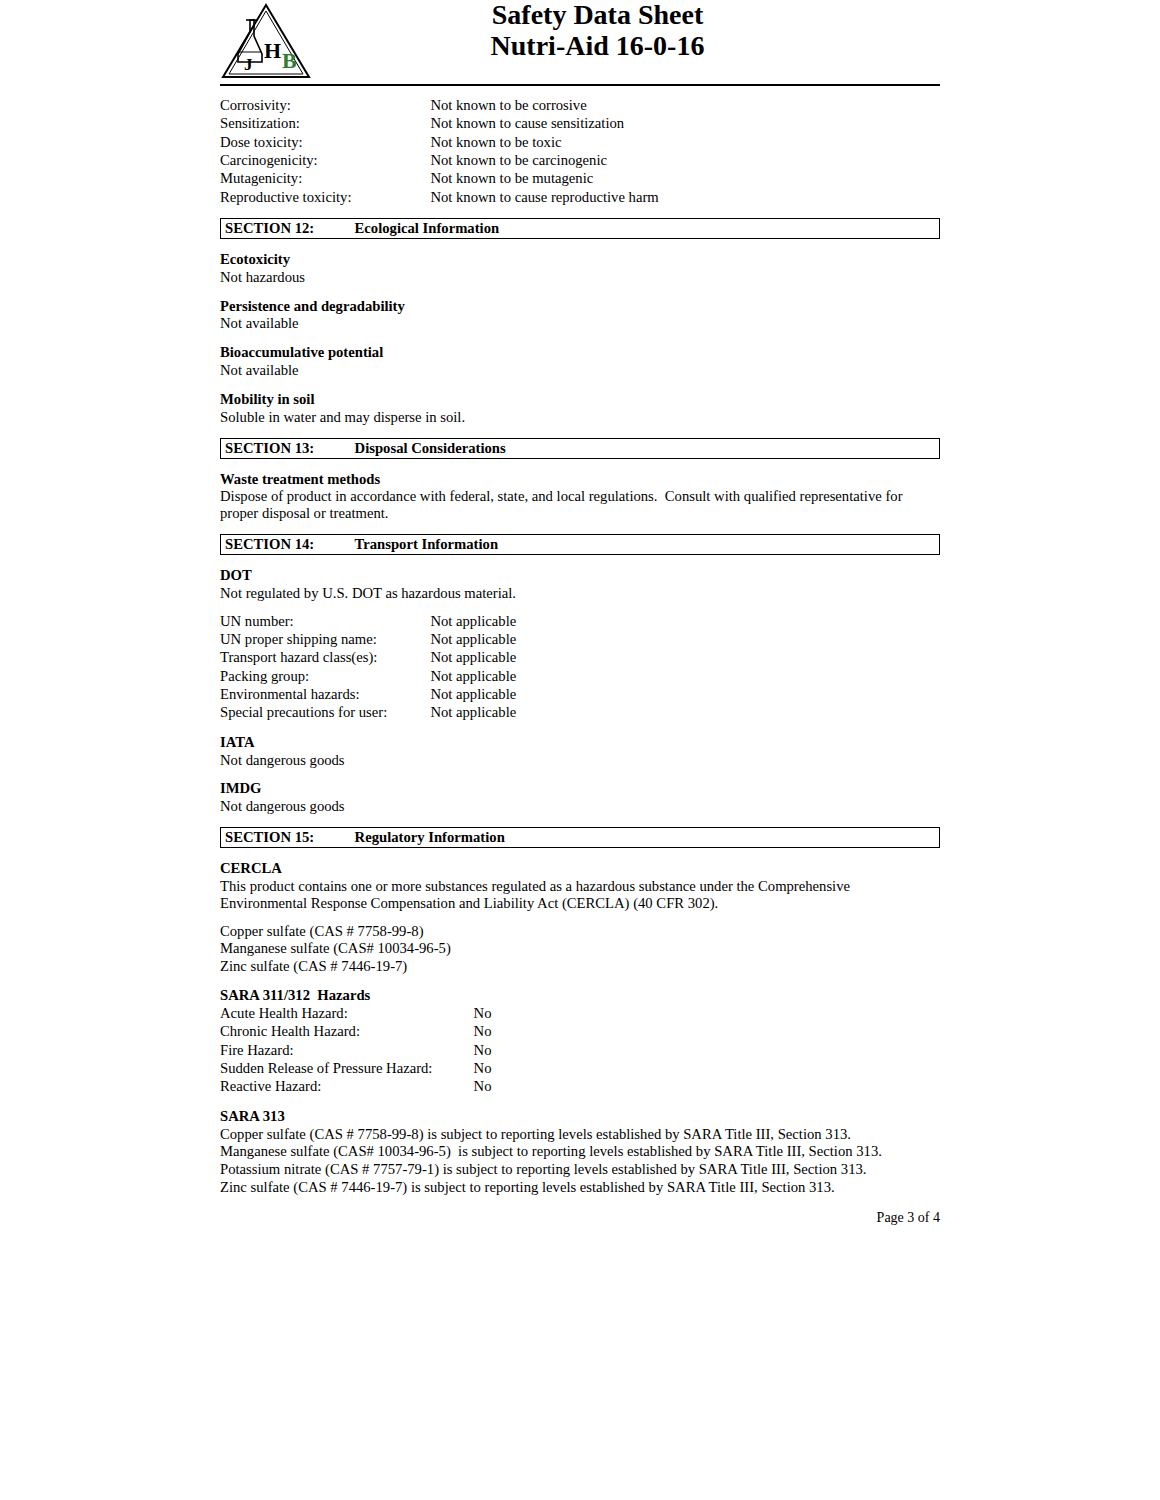J H B
Safety Data Sheet
Nutri-Aid 16-0-16
| Corrosivity: | Not known to be corrosive |
| Sensitization: | Not known to cause sensitization |
| Dose toxicity: | Not known to be toxic |
| Carcinogenicity: | Not known to be carcinogenic |
| Mutagenicity: | Not known to be mutagenic |
| Reproductive toxicity: | Not known to cause reproductive harm |
SECTION 12: Ecological Information
Ecotoxicity
Not hazardous
Persistence and degradability
Not available
Bioaccumulative potential
Not available
Mobility in soil
Soluble in water and may disperse in soil.
SECTION 13: Disposal Considerations
Waste treatment methods
Dispose of product in accordance with federal, state, and local regulations. Consult with qualified representative for proper disposal or treatment.
SECTION 14: Transport Information
DOT
Not regulated by U.S. DOT as hazardous material.
| UN number: | Not applicable |
| UN proper shipping name: | Not applicable |
| Transport hazard class(es): | Not applicable |
| Packing group: | Not applicable |
| Environmental hazards: | Not applicable |
| Special precautions for user: | Not applicable |
IATA
Not dangerous goods
IMDG
Not dangerous goods
SECTION 15: Regulatory Information
CERCLA
This product contains one or more substances regulated as a hazardous substance under the Comprehensive Environmental Response Compensation and Liability Act (CERCLA) (40 CFR 302).
Copper sulfate (CAS # 7758-99-8)
Manganese sulfate (CAS# 10034-96-5)
Zinc sulfate (CAS # 7446-19-7)
SARA 311/312 Hazards
| Acute Health Hazard: | No |
| Chronic Health Hazard: | No |
| Fire Hazard: | No |
| Sudden Release of Pressure Hazard: | No |
| Reactive Hazard: | No |
SARA 313
Copper sulfate (CAS # 7758-99-8) is subject to reporting levels established by SARA Title III, Section 313.
Manganese sulfate (CAS# 10034-96-5) is subject to reporting levels established by SARA Title III, Section 313.
Potassium nitrate (CAS # 7757-79-1) is subject to reporting levels established by SARA Title III, Section 313.
Zinc sulfate (CAS # 7446-19-7) is subject to reporting levels established by SARA Title III, Section 313.
Page 3 of 4